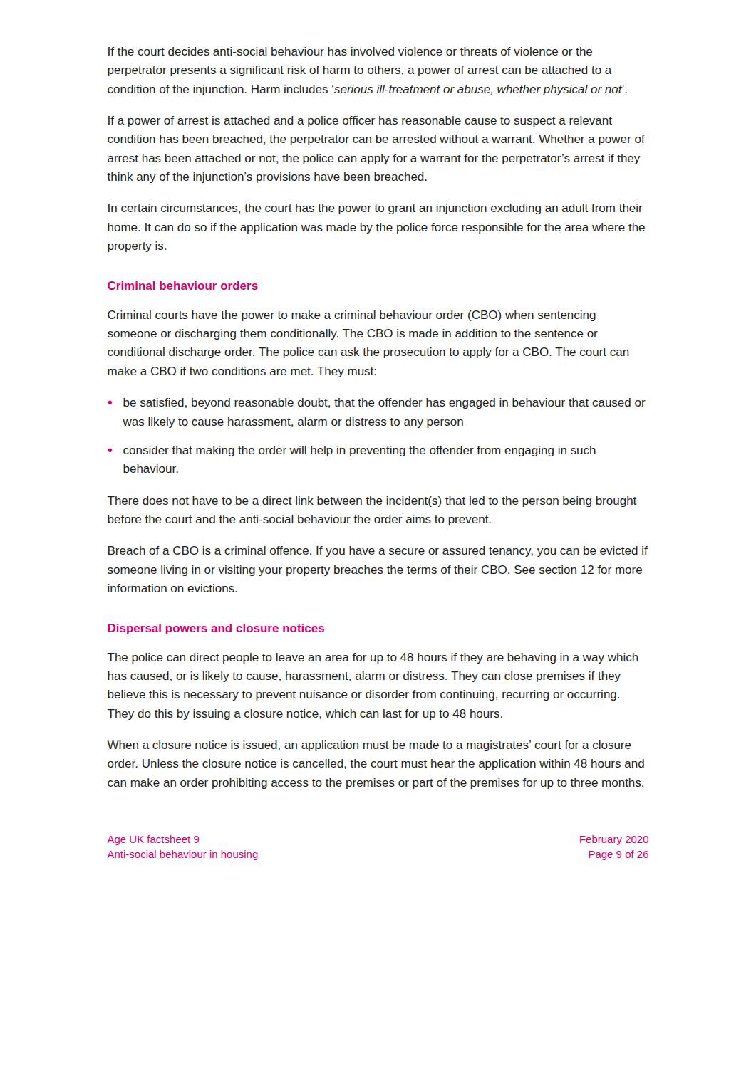If the court decides anti-social behaviour has involved violence or threats of violence or the perpetrator presents a significant risk of harm to others, a power of arrest can be attached to a condition of the injunction. Harm includes ‘serious ill-treatment or abuse, whether physical or not’.
If a power of arrest is attached and a police officer has reasonable cause to suspect a relevant condition has been breached, the perpetrator can be arrested without a warrant. Whether a power of arrest has been attached or not, the police can apply for a warrant for the perpetrator’s arrest if they think any of the injunction’s provisions have been breached.
In certain circumstances, the court has the power to grant an injunction excluding an adult from their home. It can do so if the application was made by the police force responsible for the area where the property is.
Criminal behaviour orders
Criminal courts have the power to make a criminal behaviour order (CBO) when sentencing someone or discharging them conditionally. The CBO is made in addition to the sentence or conditional discharge order. The police can ask the prosecution to apply for a CBO. The court can make a CBO if two conditions are met. They must:
be satisfied, beyond reasonable doubt, that the offender has engaged in behaviour that caused or was likely to cause harassment, alarm or distress to any person
consider that making the order will help in preventing the offender from engaging in such behaviour.
There does not have to be a direct link between the incident(s) that led to the person being brought before the court and the anti-social behaviour the order aims to prevent.
Breach of a CBO is a criminal offence. If you have a secure or assured tenancy, you can be evicted if someone living in or visiting your property breaches the terms of their CBO. See section 12 for more information on evictions.
Dispersal powers and closure notices
The police can direct people to leave an area for up to 48 hours if they are behaving in a way which has caused, or is likely to cause, harassment, alarm or distress. They can close premises if they believe this is necessary to prevent nuisance or disorder from continuing, recurring or occurring. They do this by issuing a closure notice, which can last for up to 48 hours.
When a closure notice is issued, an application must be made to a magistrates’ court for a closure order. Unless the closure notice is cancelled, the court must hear the application within 48 hours and can make an order prohibiting access to the premises or part of the premises for up to three months.
Age UK factsheet 9
Anti-social behaviour in housing
February 2020
Page 9 of 26